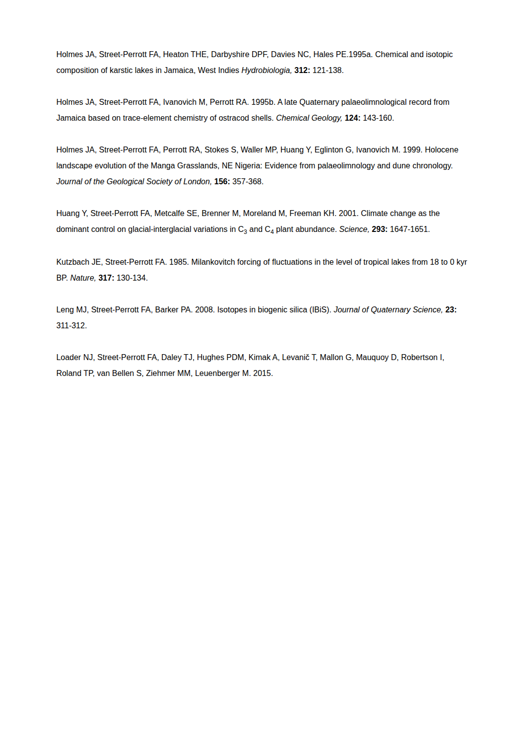Holmes JA, Street-Perrott FA, Heaton THE, Darbyshire DPF, Davies NC, Hales PE.1995a. Chemical and isotopic composition of karstic lakes in Jamaica, West Indies Hydrobiologia, 312: 121-138.
Holmes JA, Street-Perrott FA, Ivanovich M, Perrott RA. 1995b. A late Quaternary palaeolimnological record from Jamaica based on trace-element chemistry of ostracod shells. Chemical Geology, 124: 143-160.
Holmes JA, Street-Perrott FA, Perrott RA, Stokes S, Waller MP, Huang Y, Eglinton G, Ivanovich M. 1999. Holocene landscape evolution of the Manga Grasslands, NE Nigeria: Evidence from palaeolimnology and dune chronology. Journal of the Geological Society of London, 156: 357-368.
Huang Y, Street-Perrott FA, Metcalfe SE, Brenner M, Moreland M, Freeman KH. 2001. Climate change as the dominant control on glacial-interglacial variations in C3 and C4 plant abundance. Science, 293: 1647-1651.
Kutzbach JE, Street-Perrott FA. 1985. Milankovitch forcing of fluctuations in the level of tropical lakes from 18 to 0 kyr BP. Nature, 317: 130-134.
Leng MJ, Street-Perrott FA, Barker PA. 2008. Isotopes in biogenic silica (IBiS). Journal of Quaternary Science, 23: 311-312.
Loader NJ, Street-Perrott FA, Daley TJ, Hughes PDM, Kimak A, Levanič T, Mallon G, Mauquoy D, Robertson I, Roland TP, van Bellen S, Ziehmer MM, Leuenberger M. 2015.